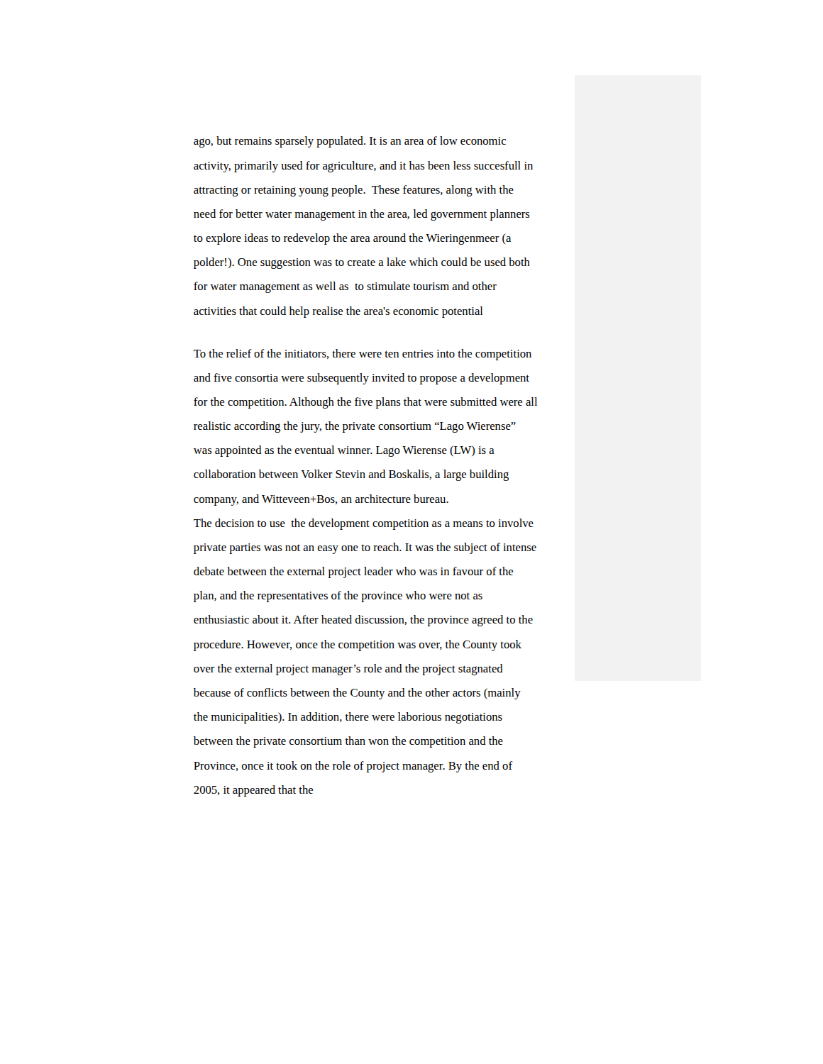ago, but remains sparsely populated. It is an area of low economic activity, primarily used for agriculture, and it has been less succesfull in attracting or retaining young people. These features, along with the need for better water management in the area, led government planners to explore ideas to redevelop the area around the Wieringenmeer (a polder!). One suggestion was to create a lake which could be used both for water management as well as to stimulate tourism and other activities that could help realise the area's economic potential
To the relief of the initiators, there were ten entries into the competition and five consortia were subsequently invited to propose a development for the competition. Although the five plans that were submitted were all realistic according the jury, the private consortium “Lago Wierense” was appointed as the eventual winner. Lago Wierense (LW) is a collaboration between Volker Stevin and Boskalis, a large building company, and Witteveen+Bos, an architecture bureau.
The decision to use the development competition as a means to involve private parties was not an easy one to reach. It was the subject of intense debate between the external project leader who was in favour of the plan, and the representatives of the province who were not as enthusiastic about it. After heated discussion, the province agreed to the procedure. However, once the competition was over, the County took over the external project manager’s role and the project stagnated because of conflicts between the County and the other actors (mainly the municipalities). In addition, there were laborious negotiations between the private consortium than won the competition and the Province, once it took on the role of project manager. By the end of 2005, it appeared that the